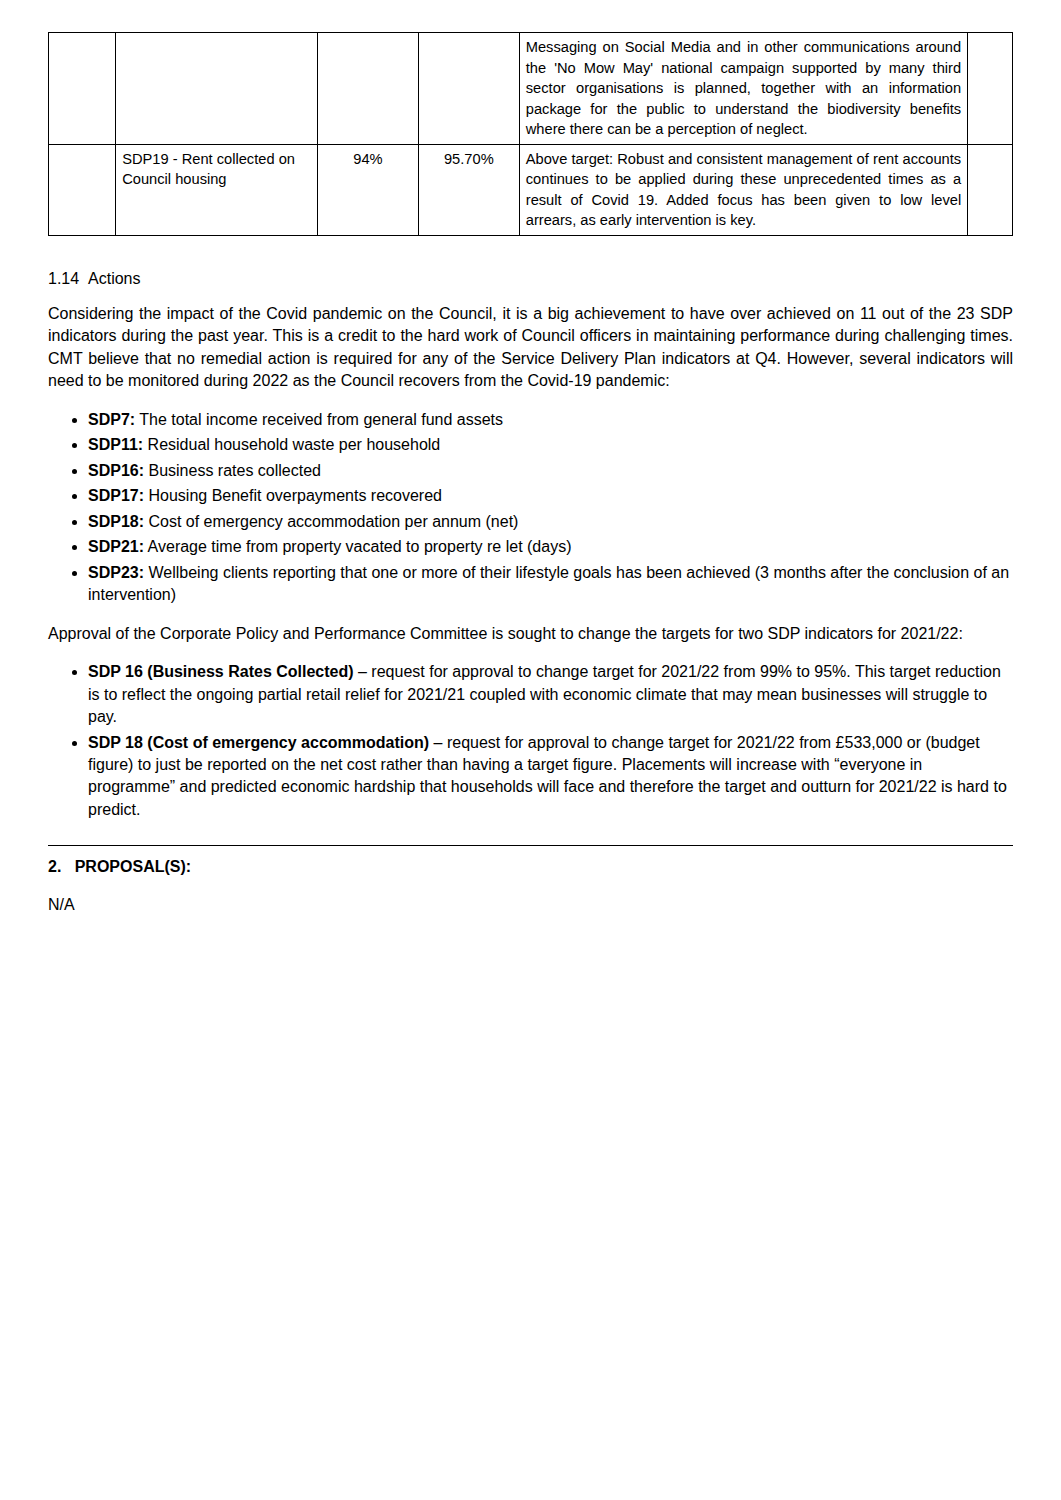| | | | | Messaging on Social Media and in other communications around the 'No Mow May' national campaign supported by many third sector organisations is planned, together with an information package for the public to understand the biodiversity benefits where there can be a perception of neglect. | |
| | SDP19 - Rent collected on Council housing | 94% | 95.70% | Above target: Robust and consistent management of rent accounts continues to be applied during these unprecedented times as a result of Covid 19. Added focus has been given to low level arrears, as early intervention is key. | |
1.14 Actions
Considering the impact of the Covid pandemic on the Council, it is a big achievement to have over achieved on 11 out of the 23 SDP indicators during the past year. This is a credit to the hard work of Council officers in maintaining performance during challenging times. CMT believe that no remedial action is required for any of the Service Delivery Plan indicators at Q4. However, several indicators will need to be monitored during 2022 as the Council recovers from the Covid-19 pandemic:
SDP7: The total income received from general fund assets
SDP11: Residual household waste per household
SDP16: Business rates collected
SDP17: Housing Benefit overpayments recovered
SDP18: Cost of emergency accommodation per annum (net)
SDP21: Average time from property vacated to property re let (days)
SDP23: Wellbeing clients reporting that one or more of their lifestyle goals has been achieved (3 months after the conclusion of an intervention)
Approval of the Corporate Policy and Performance Committee is sought to change the targets for two SDP indicators for 2021/22:
SDP 16 (Business Rates Collected) – request for approval to change target for 2021/22 from 99% to 95%. This target reduction is to reflect the ongoing partial retail relief for 2021/21 coupled with economic climate that may mean businesses will struggle to pay.
SDP 18 (Cost of emergency accommodation) – request for approval to change target for 2021/22 from £533,000 or (budget figure) to just be reported on the net cost rather than having a target figure. Placements will increase with “everyone in programme” and predicted economic hardship that households will face and therefore the target and outturn for 2021/22 is hard to predict.
2. PROPOSAL(S):
N/A